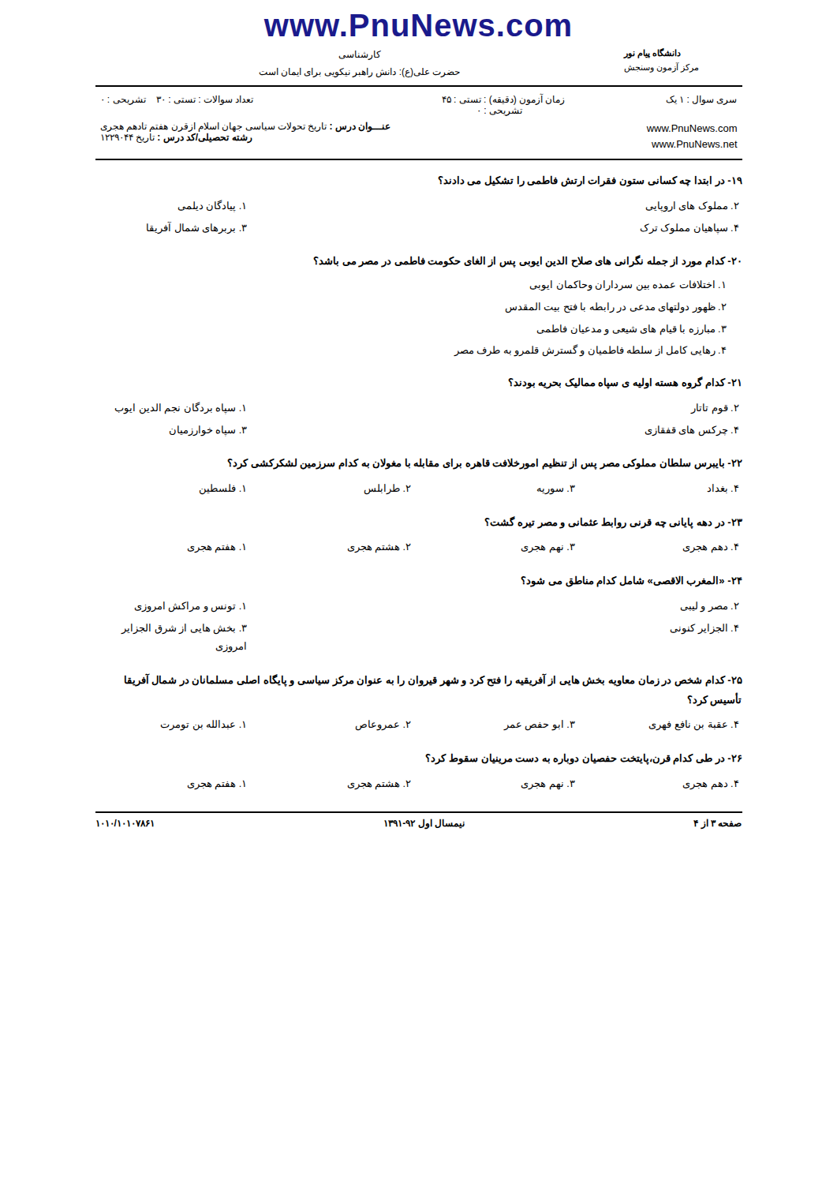www.PnuNews.com
دانشگاه پیام نور
مرکز آزمون وسنجش
کارشناسی
حضرت علی(ع): دانش راهبر نیکویی برای ایمان است
| سری سوال : ۱ یک | زمان آزمون (دقیقه) : تستی : ۴۵ تشریحی : ۰ | تعداد سوالات : تستی : ۳۰ تشریحی : ۰ |
| www.PnuNews.com www.PnuNews.net | عنـــوان درس : تاریخ تحولات سیاسی جهان اسلام ازقرن هفتم تادهم هجری رشته تحصیلی/کد درس : تاریخ ۱۲۲۹۰۴۴ |
۱۹- در ابتدا چه کسانی ستون فقرات ارتش فاطمی را تشکیل می دادند؟
۲. مملوک های اروپایی
۱. پیادگان دیلمی
۴. سپاهیان مملوک ترک
۳. بربرهای شمال آفریقا
۲۰- کدام مورد از جمله نگرانی های صلاح الدین ایوبی پس از الغای حکومت فاطمی در مصر می باشد؟
۱. اختلافات عمده بین سرداران وحاکمان ایوبی
۲. ظهور دولتهای مدعی در رابطه با فتح بیت المقدس
۳. مبارزه با قیام های شیعی و مدعیان فاطمی
۴. رهایی کامل از سلطه فاطمیان و گسترش قلمرو به طرف مصر
۲۱- کدام گروه هسته اولیه ی سپاه ممالیک بحریه بودند؟
۲. قوم تاتار
۱. سپاه بردگان نجم الدین ایوب
۴. چرکس های قفقازی
۳. سپاه خوارزمیان
۲۲- بایبرس سلطان مملوکی مصر پس از تنظیم امورخلافت قاهره برای مقابله با مغولان به کدام سرزمین لشکرکشی کرد؟
۴. بغداد
۳. سوریه
۲. طرابلس
۱. فلسطین
۲۳- در دهه پایانی چه قرنی روابط عثمانی و مصر تیره گشت؟
۴. دهم هجری
۳. نهم هجری
۲. هشتم هجری
۱. هفتم هجری
۲۴- «المغرب الاقصی» شامل کدام مناطق می شود؟
۲. مصر و لیبی
۱. تونس و مراکش امروزی
۴. الجزایر کنونی
۳. بخش هایی از شرق الجزایر امروزی
۲۵- کدام شخص در زمان معاویه بخش هایی از آفریقیه را فتح کرد و شهر قیروان را به عنوان مرکز سیاسی و پایگاه اصلی مسلمانان در شمال آفریقا تأسیس کرد؟
۴. عقبة بن نافع فهری
۳. ابو حفص عمر
۲. عمروعاص
۱. عبدالله بن تومرت
۲۶- در طی کدام قرن،پایتخت حفصیان دوباره به دست مرینیان سقوط کرد؟
۴. دهم هجری
۳. نهم هجری
۲. هشتم هجری
۱. هفتم هجری
صفحه ۳ از ۴
نیمسال اول ۹۲-۱۳۹۱
۱۰۱۰/۱۰۱۰۷۸۶۱